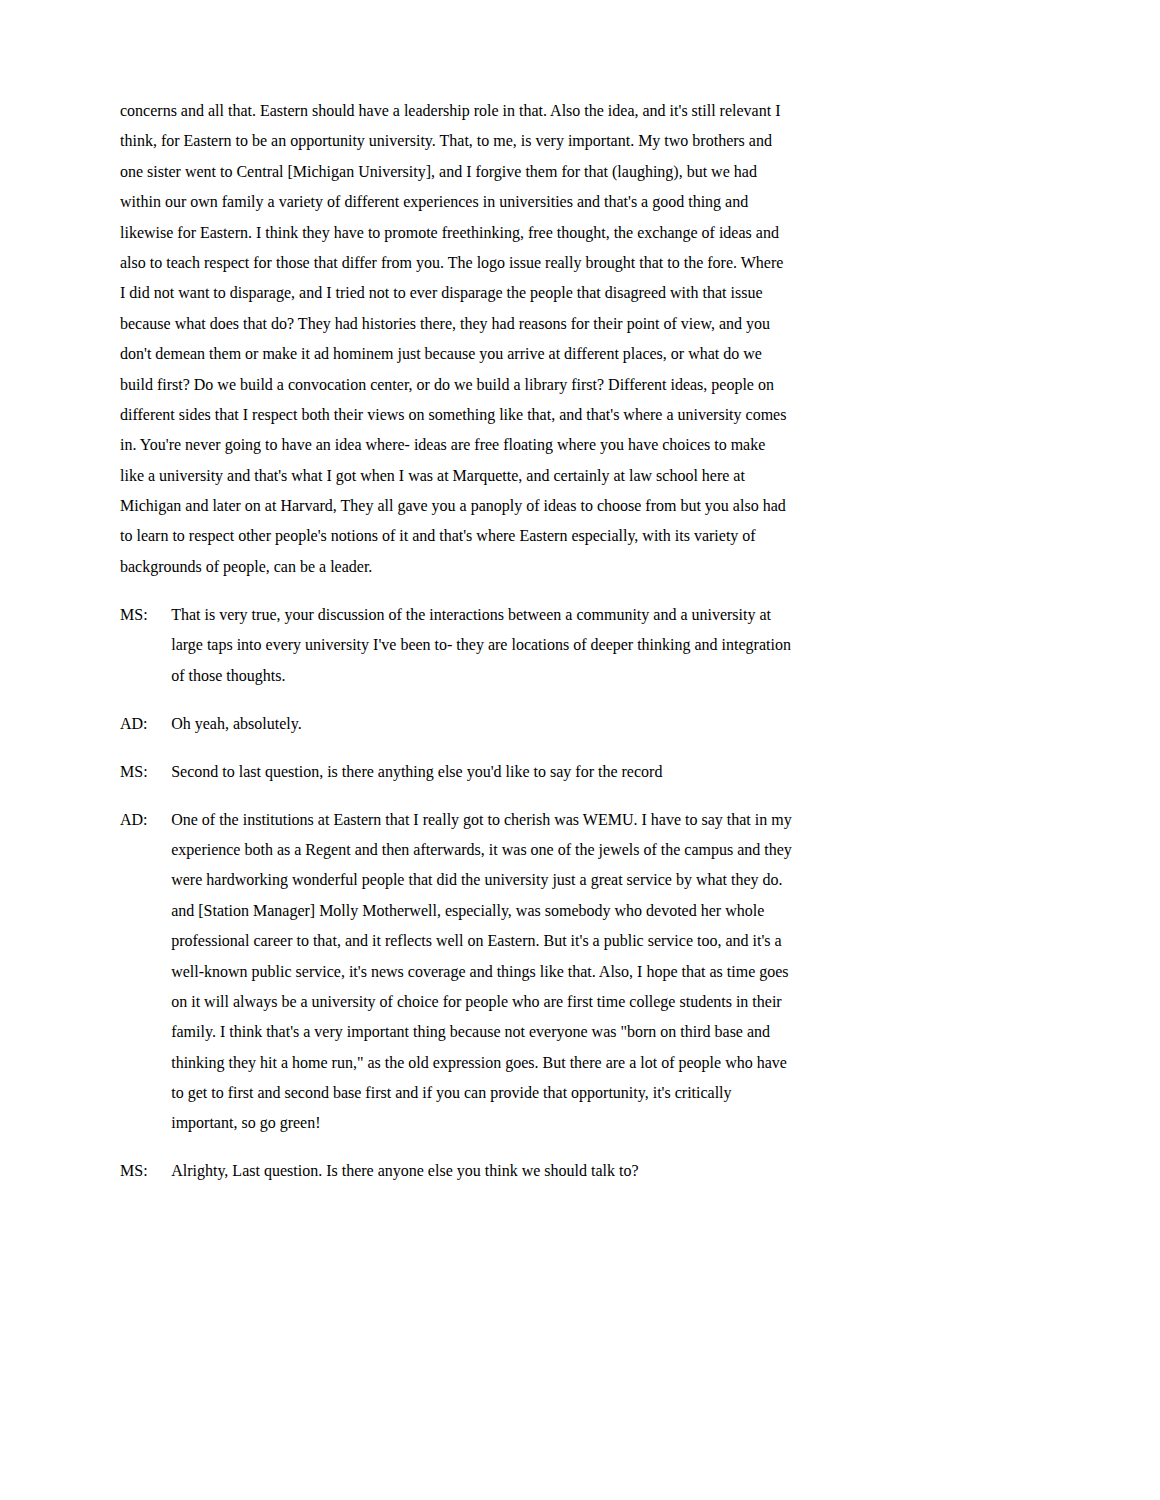concerns and all that. Eastern should have a leadership role in that. Also the idea, and it's still relevant I think, for Eastern to be an opportunity university. That, to me, is very important. My two brothers and one sister went to Central [Michigan University], and I forgive them for that (laughing), but we had within our own family a variety of different experiences in universities and that's a good thing and likewise for Eastern. I think they have to promote freethinking, free thought, the exchange of ideas and also to teach respect for those that differ from you. The logo issue really brought that to the fore. Where I did not want to disparage, and I tried not to ever disparage the people that disagreed with that issue because what does that do? They had histories there, they had reasons for their point of view, and you don't demean them or make it ad hominem just because you arrive at different places, or what do we build first? Do we build a convocation center, or do we build a library first? Different ideas, people on different sides that I respect both their views on something like that, and that's where a university comes in. You're never going to have an idea where- ideas are free floating where you have choices to make like a university and that's what I got when I was at Marquette, and certainly at law school here at Michigan and later on at Harvard, They all gave you a panoply of ideas to choose from but you also had to learn to respect other people's notions of it and that's where Eastern especially, with its variety of backgrounds of people, can be a leader.
MS:
That is very true, your discussion of the interactions between a community and a university at large taps into every university I've been to- they are locations of deeper thinking and integration of those thoughts.
AD:
Oh yeah, absolutely.
MS:
Second to last question, is there anything else you'd like to say for the record
AD:
One of the institutions at Eastern that I really got to cherish was WEMU. I have to say that in my experience both as a Regent and then afterwards, it was one of the jewels of the campus and they were hardworking wonderful people that did the university just a great service by what they do. and [Station Manager] Molly Motherwell, especially, was somebody who devoted her whole professional career to that, and it reflects well on Eastern. But it's a public service too, and it's a well-known public service, it's news coverage and things like that. Also, I hope that as time goes on it will always be a university of choice for people who are first time college students in their family. I think that's a very important thing because not everyone was "born on third base and thinking they hit a home run," as the old expression goes. But there are a lot of people who have to get to first and second base first and if you can provide that opportunity, it's critically important, so go green!
MS:
Alrighty, Last question. Is there anyone else you think we should talk to?